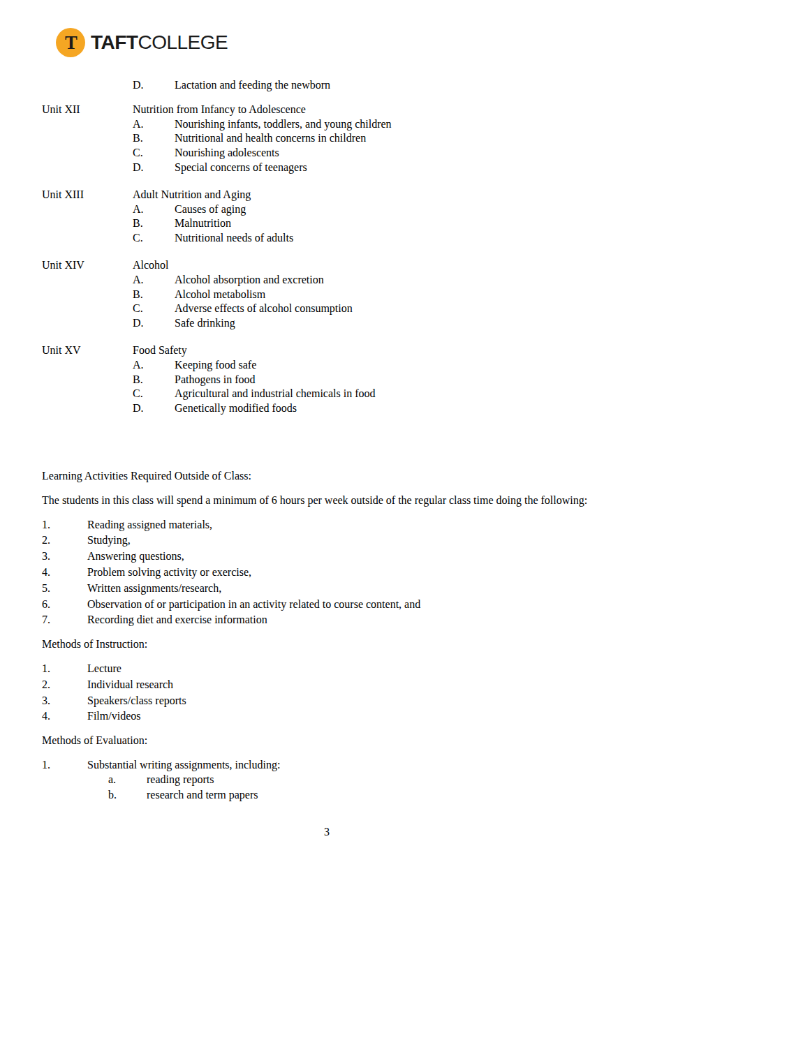T
TAFTCOLLEGE
D. Lactation and feeding the newborn
| Unit XII | Nutrition from Infancy to Adolescence A. Nourishing infants, toddlers, and young children B. Nutritional and health concerns in children C. Nourishing adolescents D. Special concerns of teenagers |
| Unit XIII | Adult Nutrition and Aging A. Causes of aging B. Malnutrition C. Nutritional needs of adults |
| Unit XIV | Alcohol A. Alcohol absorption and excretion B. Alcohol metabolism C. Adverse effects of alcohol consumption D. Safe drinking |
| Unit XV | Food Safety A. Keeping food safe B. Pathogens in food C. Agricultural and industrial chemicals in food D. Genetically modified foods |
Learning Activities Required Outside of Class:
The students in this class will spend a minimum of 6 hours per week outside of the regular class time doing the following:
1. Reading assigned materials,
2. Studying,
3. Answering questions,
4. Problem solving activity or exercise,
5. Written assignments/research,
6. Observation of or participation in an activity related to course content, and
7. Recording diet and exercise information
Methods of Instruction:
1. Lecture
2. Individual research
3. Speakers/class reports
4. Film/videos
Methods of Evaluation:
1.
Substantial writing assignments, including:
a. reading reports
b. research and term papers
3